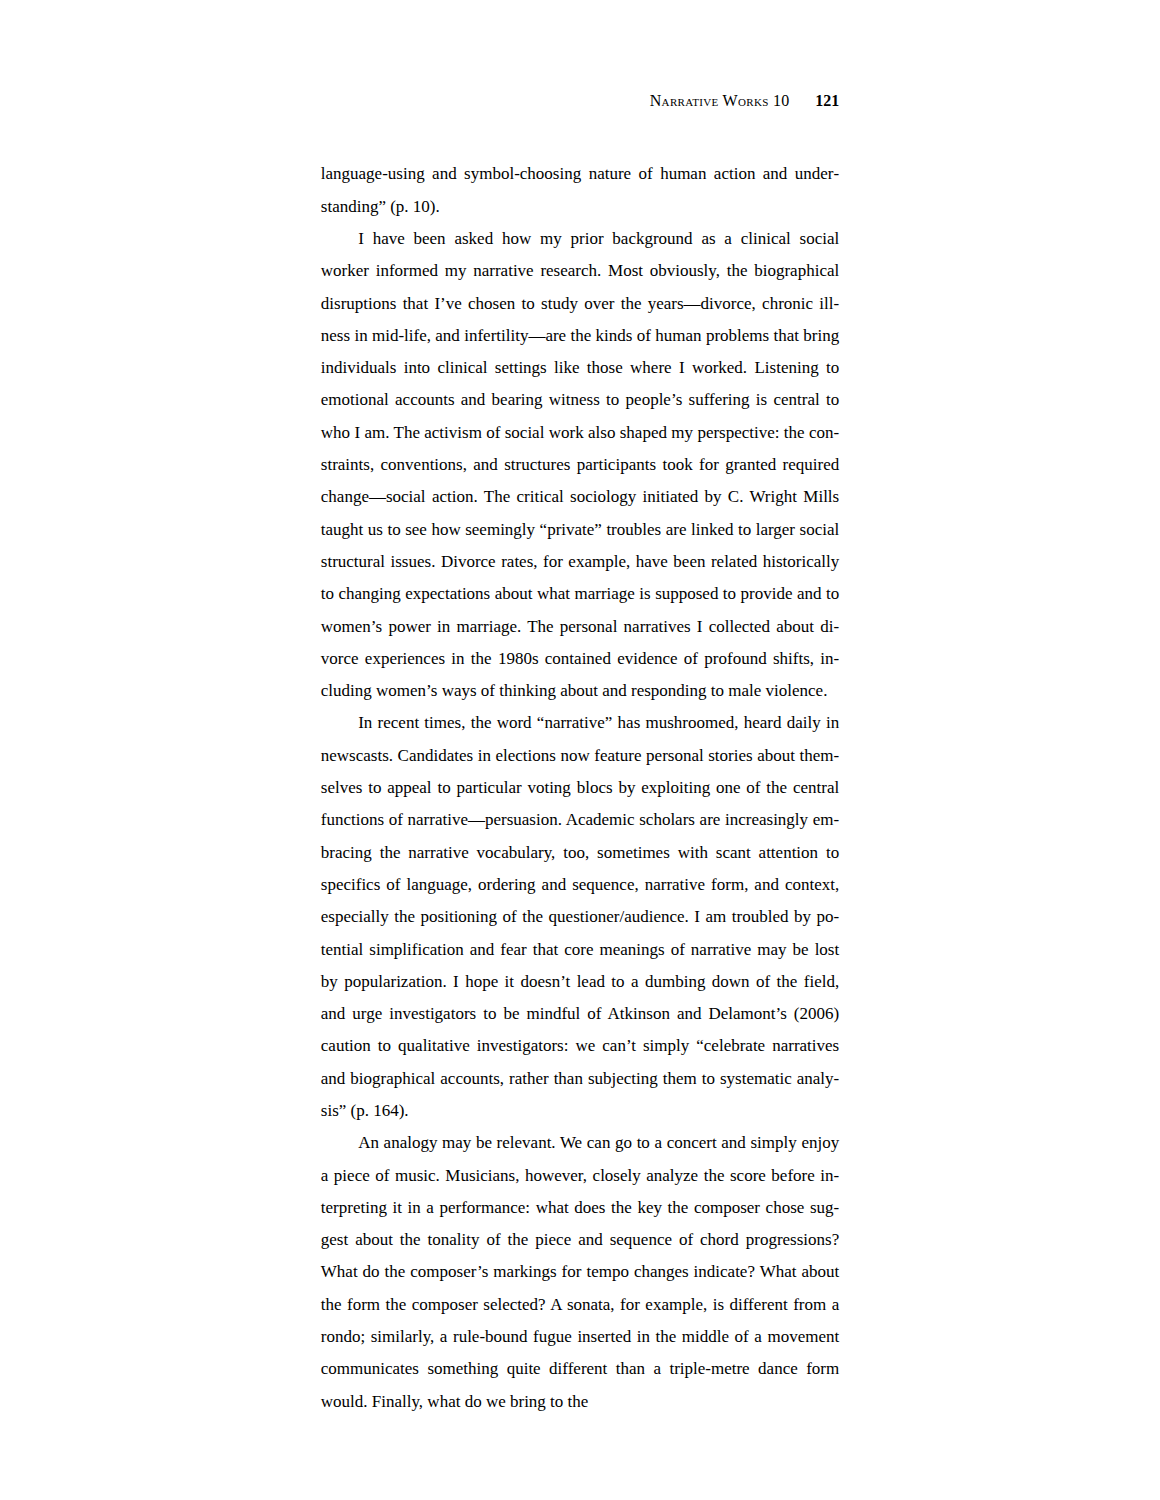Narrative Works 10121
language-using and symbol-choosing nature of human action and understanding” (p. 10).
I have been asked how my prior background as a clinical social worker informed my narrative research. Most obviously, the biographical disruptions that I’ve chosen to study over the years—divorce, chronic illness in mid-life, and infertility—are the kinds of human problems that bring individuals into clinical settings like those where I worked. Listening to emotional accounts and bearing witness to people’s suffering is central to who I am. The activism of social work also shaped my perspective: the constraints, conventions, and structures participants took for granted required change—social action. The critical sociology initiated by C. Wright Mills taught us to see how seemingly “private” troubles are linked to larger social structural issues. Divorce rates, for example, have been related historically to changing expectations about what marriage is supposed to provide and to women’s power in marriage. The personal narratives I collected about divorce experiences in the 1980s contained evidence of profound shifts, including women’s ways of thinking about and responding to male violence.
In recent times, the word “narrative” has mushroomed, heard daily in newscasts. Candidates in elections now feature personal stories about themselves to appeal to particular voting blocs by exploiting one of the central functions of narrative—persuasion. Academic scholars are increasingly embracing the narrative vocabulary, too, sometimes with scant attention to specifics of language, ordering and sequence, narrative form, and context, especially the positioning of the questioner/audience. I am troubled by potential simplification and fear that core meanings of narrative may be lost by popularization. I hope it doesn’t lead to a dumbing down of the field, and urge investigators to be mindful of Atkinson and Delamont’s (2006) caution to qualitative investigators: we can’t simply “celebrate narratives and biographical accounts, rather than subjecting them to systematic analysis” (p. 164).
An analogy may be relevant. We can go to a concert and simply enjoy a piece of music. Musicians, however, closely analyze the score before interpreting it in a performance: what does the key the composer chose suggest about the tonality of the piece and sequence of chord progressions? What do the composer’s markings for tempo changes indicate? What about the form the composer selected? A sonata, for example, is different from a rondo; similarly, a rule-bound fugue inserted in the middle of a movement communicates something quite different than a triple-metre dance form would. Finally, what do we bring to the